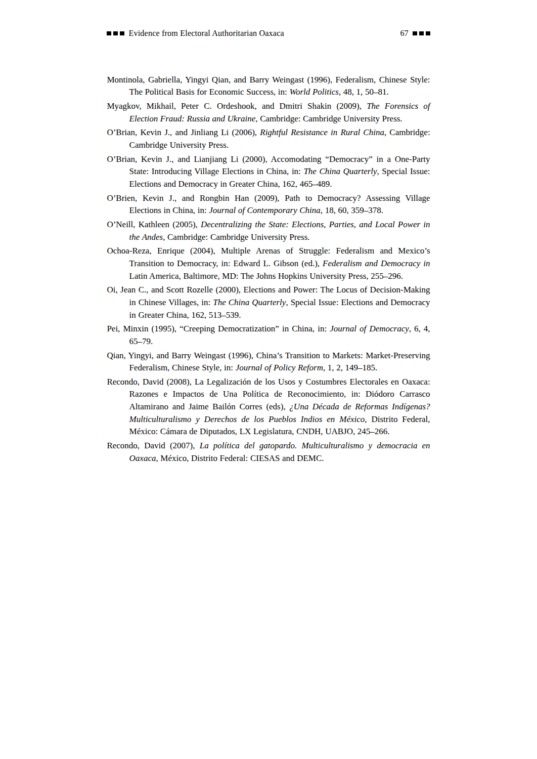Evidence from Electoral Authoritarian Oaxaca
67
Montinola, Gabriella, Yingyi Qian, and Barry Weingast (1996), Federalism, Chinese Style: The Political Basis for Economic Success, in: World Politics, 48, 1, 50–81.
Myagkov, Mikhail, Peter C. Ordeshook, and Dmitri Shakin (2009), The Forensics of Election Fraud: Russia and Ukraine, Cambridge: Cambridge University Press.
O’Brian, Kevin J., and Jinliang Li (2006), Rightful Resistance in Rural China, Cambridge: Cambridge University Press.
O’Brian, Kevin J., and Lianjiang Li (2000), Accomodating “Democracy” in a One-Party State: Introducing Village Elections in China, in: The China Quarterly, Special Issue: Elections and Democracy in Greater China, 162, 465–489.
O’Brien, Kevin J., and Rongbin Han (2009), Path to Democracy? Assessing Village Elections in China, in: Journal of Contemporary China, 18, 60, 359–378.
O’Neill, Kathleen (2005), Decentralizing the State: Elections, Parties, and Local Power in the Andes, Cambridge: Cambridge University Press.
Ochoa-Reza, Enrique (2004), Multiple Arenas of Struggle: Federalism and Mexico’s Transition to Democracy, in: Edward L. Gibson (ed.), Federalism and Democracy in Latin America, Baltimore, MD: The Johns Hopkins University Press, 255–296.
Oi, Jean C., and Scott Rozelle (2000), Elections and Power: The Locus of Decision-Making in Chinese Villages, in: The China Quarterly, Special Issue: Elections and Democracy in Greater China, 162, 513–539.
Pei, Minxin (1995), “Creeping Democratization” in China, in: Journal of Democracy, 6, 4, 65–79.
Qian, Yingyi, and Barry Weingast (1996), China’s Transition to Markets: Market-Preserving Federalism, Chinese Style, in: Journal of Policy Reform, 1, 2, 149–185.
Recondo, David (2008), La Legalización de los Usos y Costumbres Electorales en Oaxaca: Razones e Impactos de Una Política de Reconocimiento, in: Diódoro Carrasco Altamirano and Jaime Bailón Corres (eds), ¿Una Década de Reformas Indígenas? Multiculturalismo y Derechos de los Pueblos Indios en México, Distrito Federal, México: Cámara de Diputados, LX Legislatura, CNDH, UABJO, 245–266.
Recondo, David (2007), La política del gatopardo. Multiculturalismo y democracia en Oaxaca, México, Distrito Federal: CIESAS and DEMC.